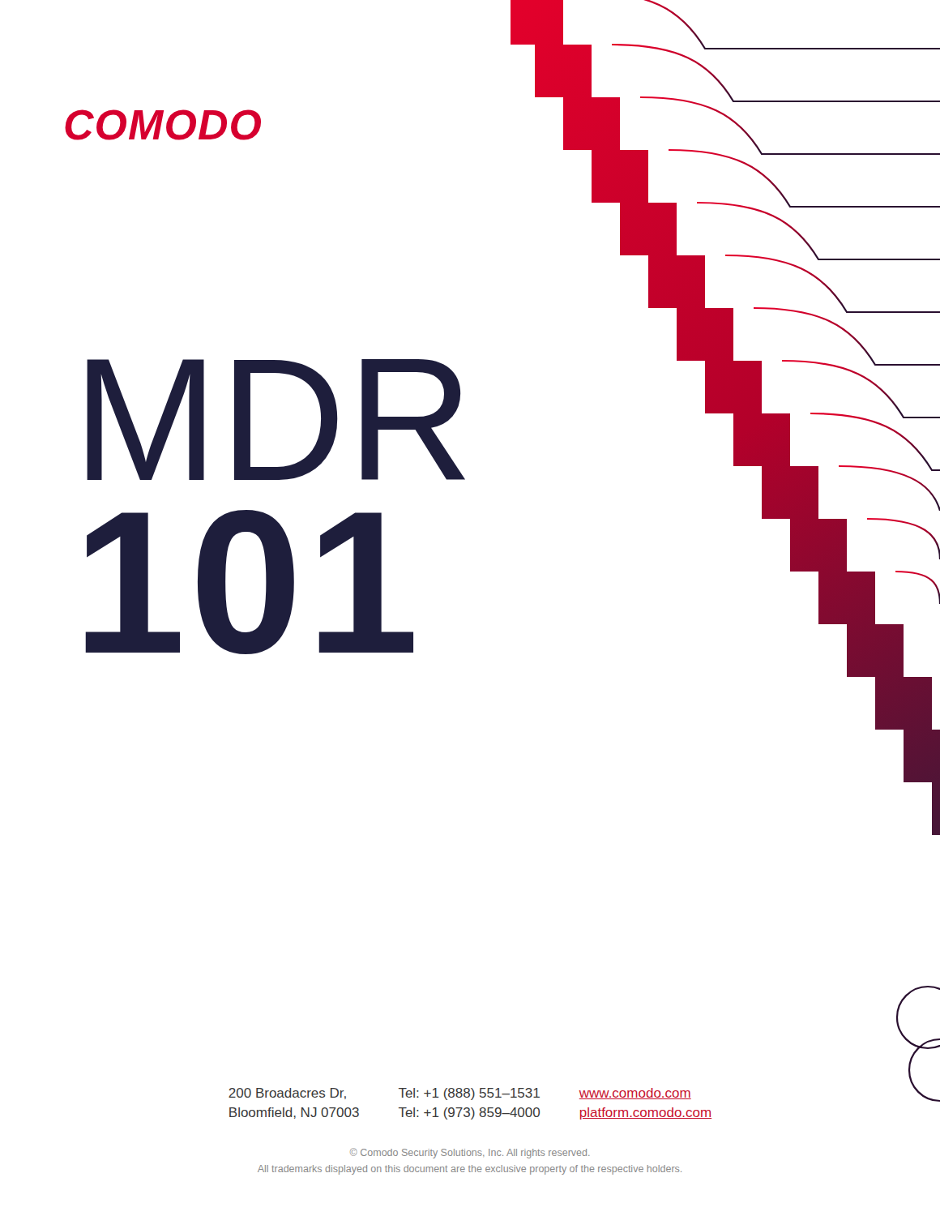COMODO
MDR 101
200 Broadacres Dr,
Bloomfield, NJ 07003
Tel: +1 (888) 551–1531
Tel: +1 (973) 859–4000
www.comodo.com platform.comodo.com
© Comodo Security Solutions, Inc. All rights reserved.
All trademarks displayed on this document are the exclusive property of the respective holders.